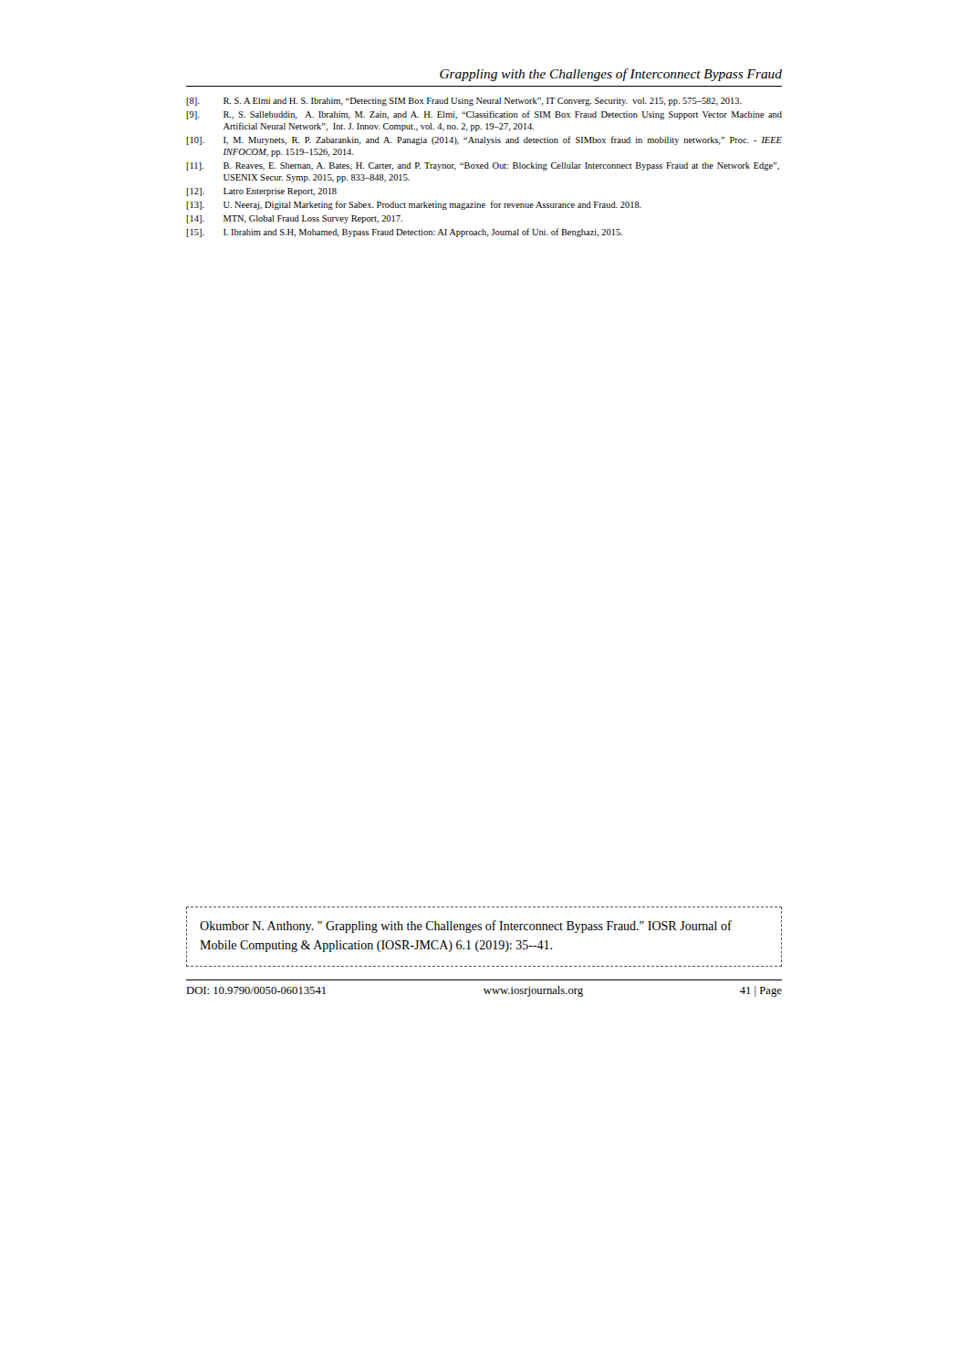Grappling with the Challenges of Interconnect Bypass Fraud
| [8]. | R. S. A Elmi and H. S. Ibrahim, “Detecting SIM Box Fraud Using Neural Network”, IT Converg. Security. vol. 215, pp. 575–582, 2013. |
| [9]. | R., S. Sallehuddin, A. Ibrahim, M. Zain, and A. H. Elmi, “Classification of SIM Box Fraud Detection Using Support Vector Machine and Artificial Neural Network”, Int. J. Innov. Comput., vol. 4, no. 2, pp. 19–27, 2014. |
| [10]. | I, M. Murynets, R. P. Zabarankin, and A. Panagia (2014), “Analysis and detection of SIMbox fraud in mobility networks,” Proc. - IEEE INFOCOM , pp. 1519–1526, 2014. |
| [11]. | B. Reaves, E. Shernan, A. Bates, H. Carter, and P. Traynor, “Boxed Out: Blocking Cellular Interconnect Bypass Fraud at the Network Edge”, USENIX Secur. Symp. 2015, pp. 833–848, 2015. |
| [12]. | Latro Enterprise Report, 2018 |
| [13]. | U. Neeraj, Digital Marketing for Sabex. Product marketing magazine for revenue Assurance and Fraud. 2018. |
| [14]. | MTN, Global Fraud Loss Survey Report, 2017. |
| [15]. | I. Ibrahim and S.H, Mohamed, Bypass Fraud Detection: AI Approach, Journal of Uni. of Benghazi, 2015. |
Okumbor N. Anthony. " Grappling with the Challenges of Interconnect Bypass Fraud." IOSR Journal of Mobile Computing & Application (IOSR-JMCA) 6.1 (2019): 35--41.
DOI: 10.9790/0050-06013541 www.iosrjournals.org 41 | Page